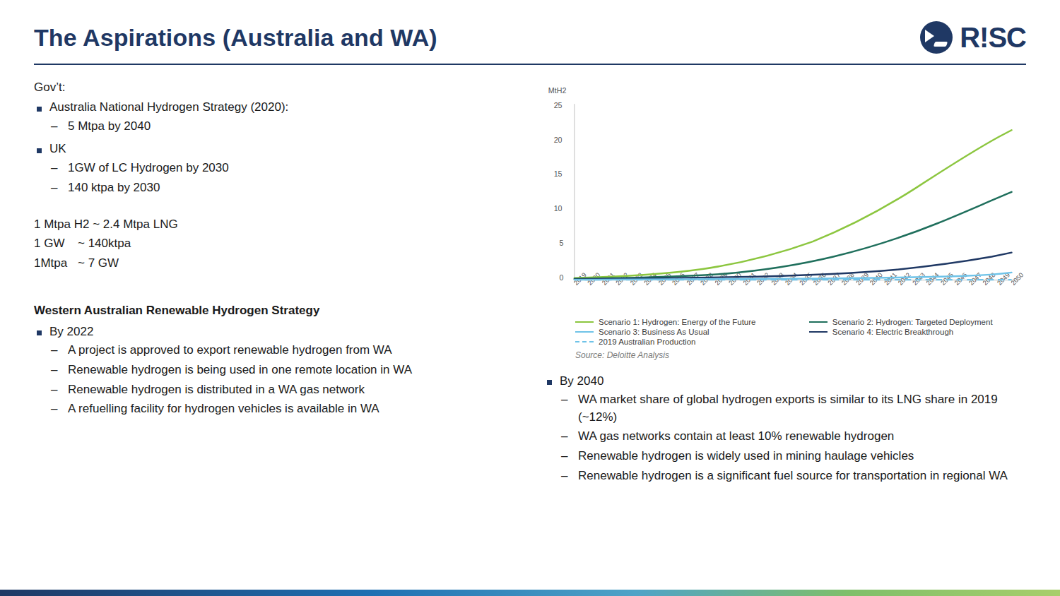The Aspirations (Australia and WA)
R!SC
Gov’t:
Australia National Hydrogen Strategy (2020):
5 Mtpa by 2040
UK
1GW of LC Hydrogen by 2030
140 ktpa by 2030
1 Mtpa H2 ~ 2.4 Mtpa LNG
1 GW~ 140ktpa
1Mtpa~ 7 GW
Western Australian Renewable Hydrogen Strategy
By 2022
A project is approved to export renewable hydrogen from WA
Renewable hydrogen is being used in one remote location in WA
Renewable hydrogen is distributed in a WA gas network
A refuelling facility for hydrogen vehicles is available in WA
MtH2 25 20 15 10 5 0 2019 2020 2021 2022 2023 2024 2025 2026 2027 2028 2029 2030 2031 2032 2033 2034 2035 2036 2037 2038 2039 2040 2041 2042 2043 2044 2045 2046 2047 2048 2049 2050
Scenario 1: Hydrogen: Energy of the Future
Scenario 2: Hydrogen: Targeted Deployment
Scenario 3: Business As Usual
Scenario 4: Electric Breakthrough
2019 Australian Production
Source: Deloitte Analysis
By 2040
WA market share of global hydrogen exports is similar to its LNG share in 2019 (~12%)
WA gas networks contain at least 10% renewable hydrogen
Renewable hydrogen is widely used in mining haulage vehicles
Renewable hydrogen is a significant fuel source for transportation in regional WA